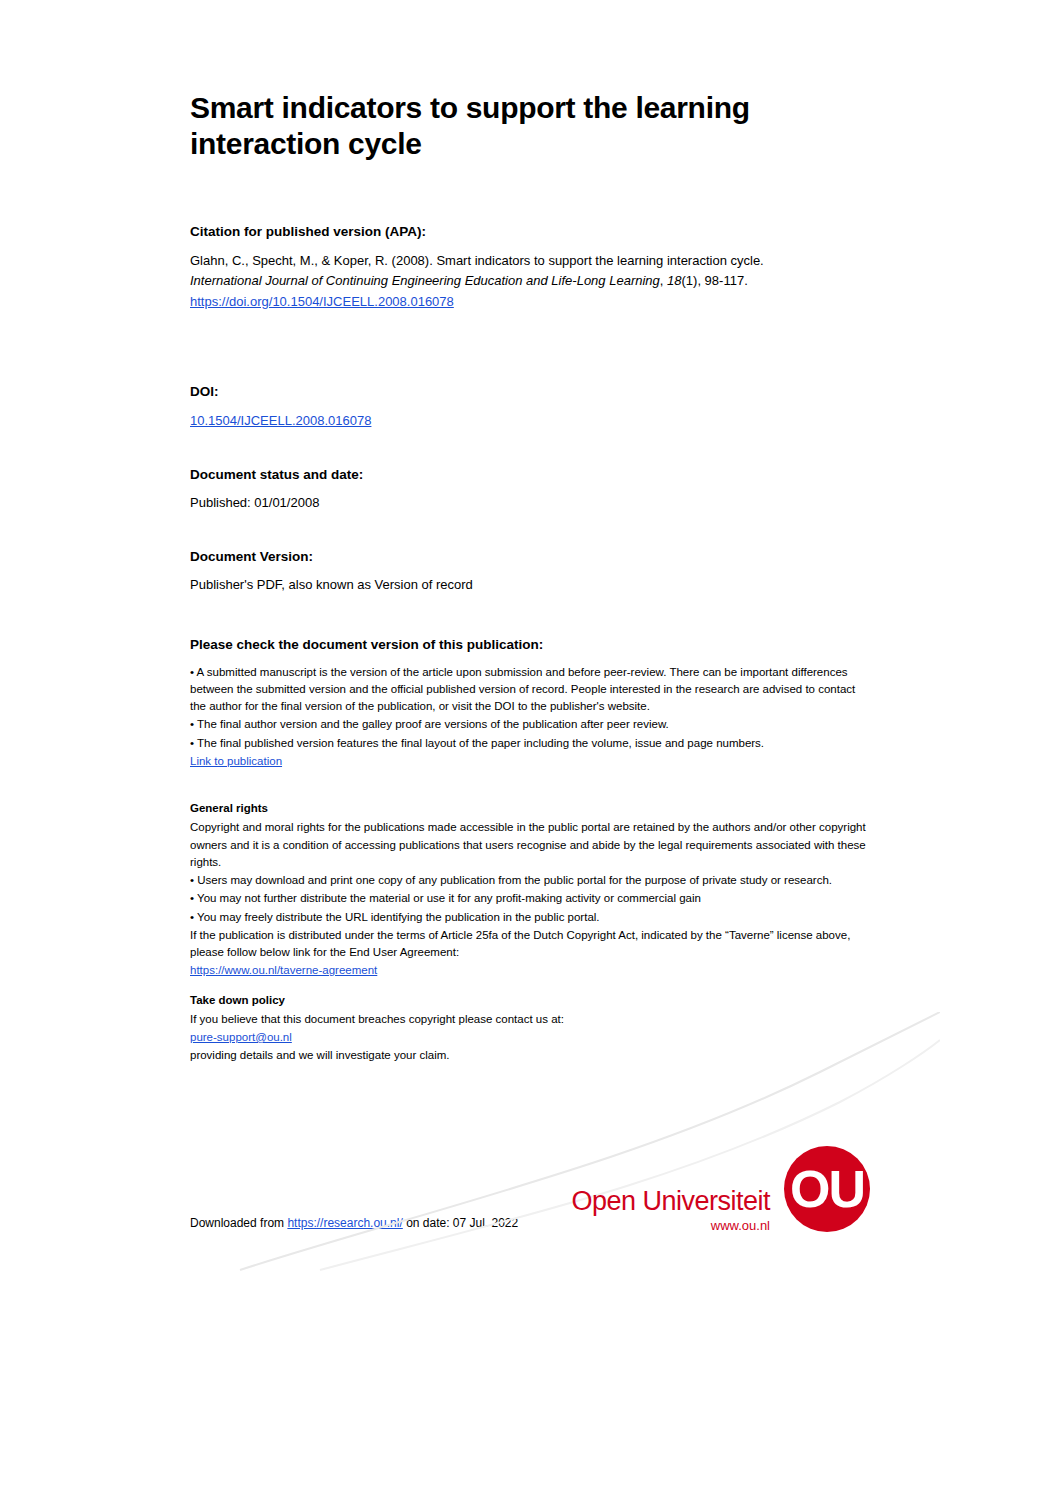Smart indicators to support the learning interaction cycle
Citation for published version (APA):
Glahn, C., Specht, M., & Koper, R. (2008). Smart indicators to support the learning interaction cycle.
International Journal of Continuing Engineering Education and Life-Long Learning, 18(1), 98-117.
https://doi.org/10.1504/IJCEELL.2008.016078
DOI:
10.1504/IJCEELL.2008.016078
Document status and date:
Published: 01/01/2008
Document Version:
Publisher's PDF, also known as Version of record
Please check the document version of this publication:
• A submitted manuscript is the version of the article upon submission and before peer-review. There can be important differences between the submitted version and the official published version of record. People interested in the research are advised to contact the author for the final version of the publication, or visit the DOI to the publisher's website.
• The final author version and the galley proof are versions of the publication after peer review.
• The final published version features the final layout of the paper including the volume, issue and page numbers.
Link to publication
General rights
Copyright and moral rights for the publications made accessible in the public portal are retained by the authors and/or other copyright owners and it is a condition of accessing publications that users recognise and abide by the legal requirements associated with these rights.
• Users may download and print one copy of any publication from the public portal for the purpose of private study or research.
• You may not further distribute the material or use it for any profit-making activity or commercial gain
• You may freely distribute the URL identifying the publication in the public portal.
If the publication is distributed under the terms of Article 25fa of the Dutch Copyright Act, indicated by the “Taverne” license above, please follow below link for the End User Agreement:
https://www.ou.nl/taverne-agreement
Take down policy
If you believe that this document breaches copyright please contact us at:
pure-support@ou.nl
providing details and we will investigate your claim.
Downloaded from https://research.ou.nl/ on date: 07 Jul. 2022
Open Universiteitwww.ou.nl OU